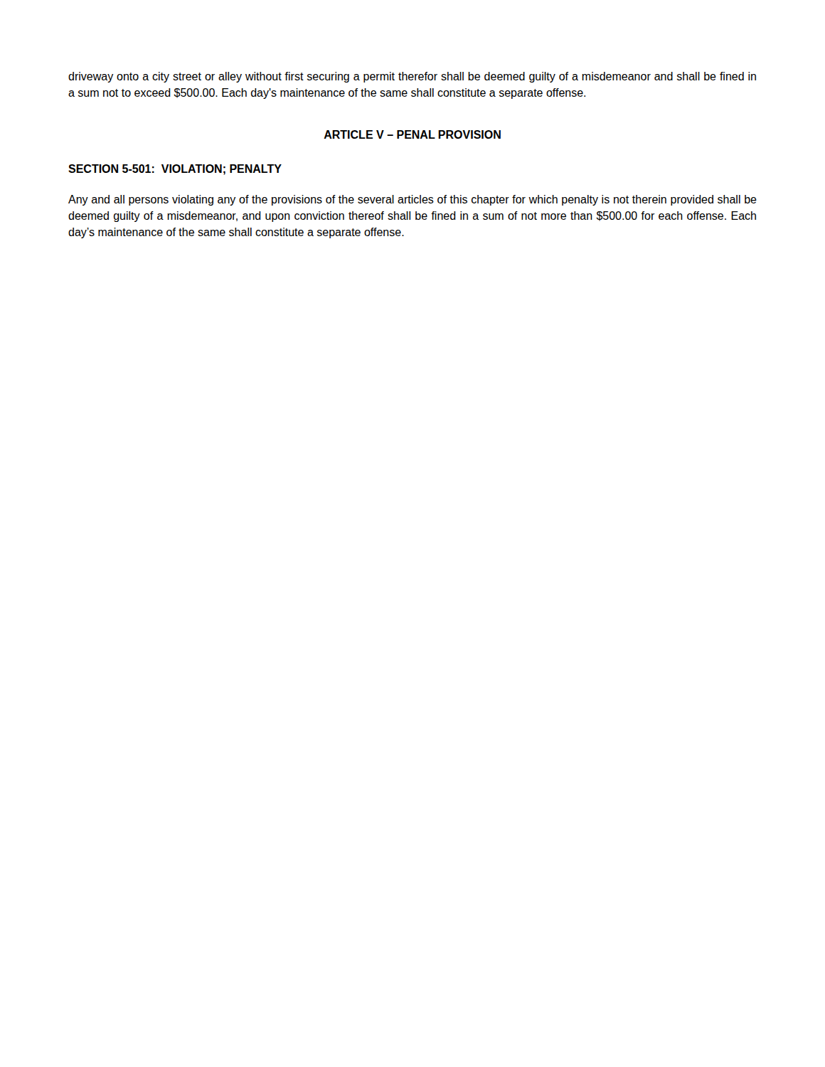driveway onto a city street or alley without first securing a permit therefor shall be deemed guilty of a misdemeanor and shall be fined in a sum not to exceed $500.00. Each day's maintenance of the same shall constitute a separate offense.
ARTICLE V – PENAL PROVISION
SECTION 5-501: VIOLATION; PENALTY
Any and all persons violating any of the provisions of the several articles of this chapter for which penalty is not therein provided shall be deemed guilty of a misdemeanor, and upon conviction thereof shall be fined in a sum of not more than $500.00 for each offense. Each day’s maintenance of the same shall constitute a separate offense.